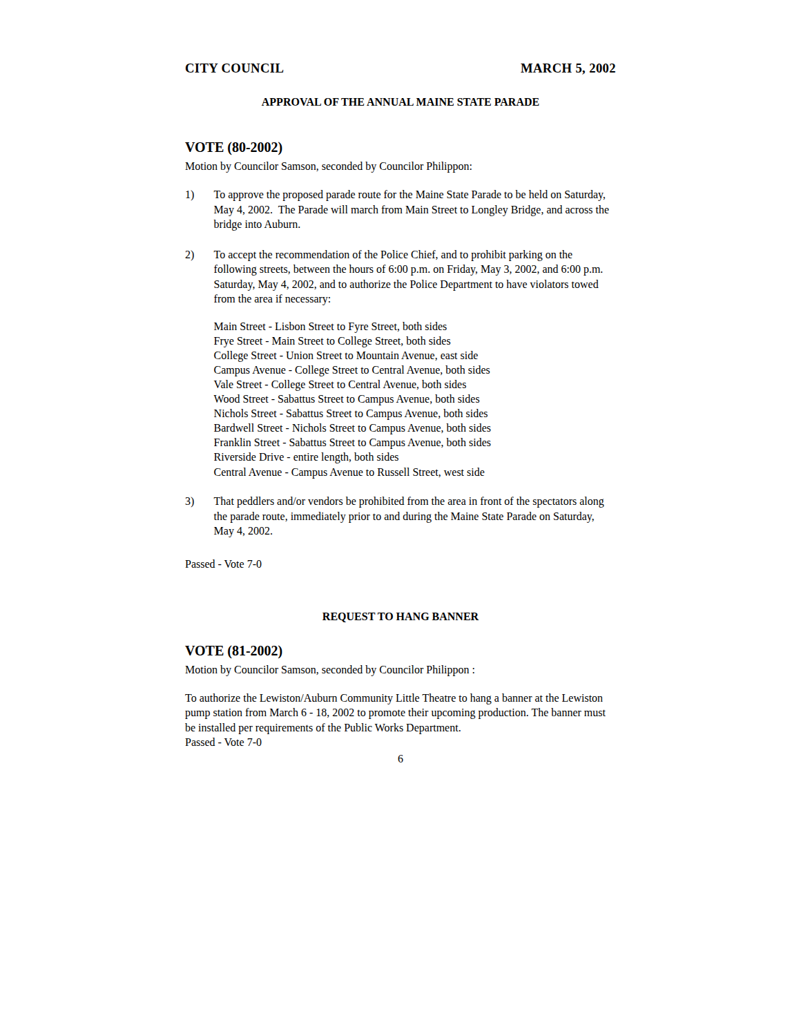CITY COUNCIL MARCH 5, 2002
APPROVAL OF THE ANNUAL MAINE STATE PARADE
VOTE (80-2002)
Motion by Councilor Samson, seconded by Councilor Philippon:
1) To approve the proposed parade route for the Maine State Parade to be held on Saturday, May 4, 2002. The Parade will march from Main Street to Longley Bridge, and across the bridge into Auburn.
2) To accept the recommendation of the Police Chief, and to prohibit parking on the following streets, between the hours of 6:00 p.m. on Friday, May 3, 2002, and 6:00 p.m. Saturday, May 4, 2002, and to authorize the Police Department to have violators towed from the area if necessary:
Main Street - Lisbon Street to Fyre Street, both sides
Frye Street - Main Street to College Street, both sides
College Street - Union Street to Mountain Avenue, east side
Campus Avenue - College Street to Central Avenue, both sides
Vale Street - College Street to Central Avenue, both sides
Wood Street - Sabattus Street to Campus Avenue, both sides
Nichols Street - Sabattus Street to Campus Avenue, both sides
Bardwell Street - Nichols Street to Campus Avenue, both sides
Franklin Street - Sabattus Street to Campus Avenue, both sides
Riverside Drive - entire length, both sides
Central Avenue - Campus Avenue to Russell Street, west side
3) That peddlers and/or vendors be prohibited from the area in front of the spectators along the parade route, immediately prior to and during the Maine State Parade on Saturday, May 4, 2002.
Passed - Vote 7-0
REQUEST TO HANG BANNER
VOTE (81-2002)
Motion by Councilor Samson, seconded by Councilor Philippon :
To authorize the Lewiston/Auburn Community Little Theatre to hang a banner at the Lewiston pump station from March 6 - 18, 2002 to promote their upcoming production. The banner must be installed per requirements of the Public Works Department.
Passed - Vote 7-0
6